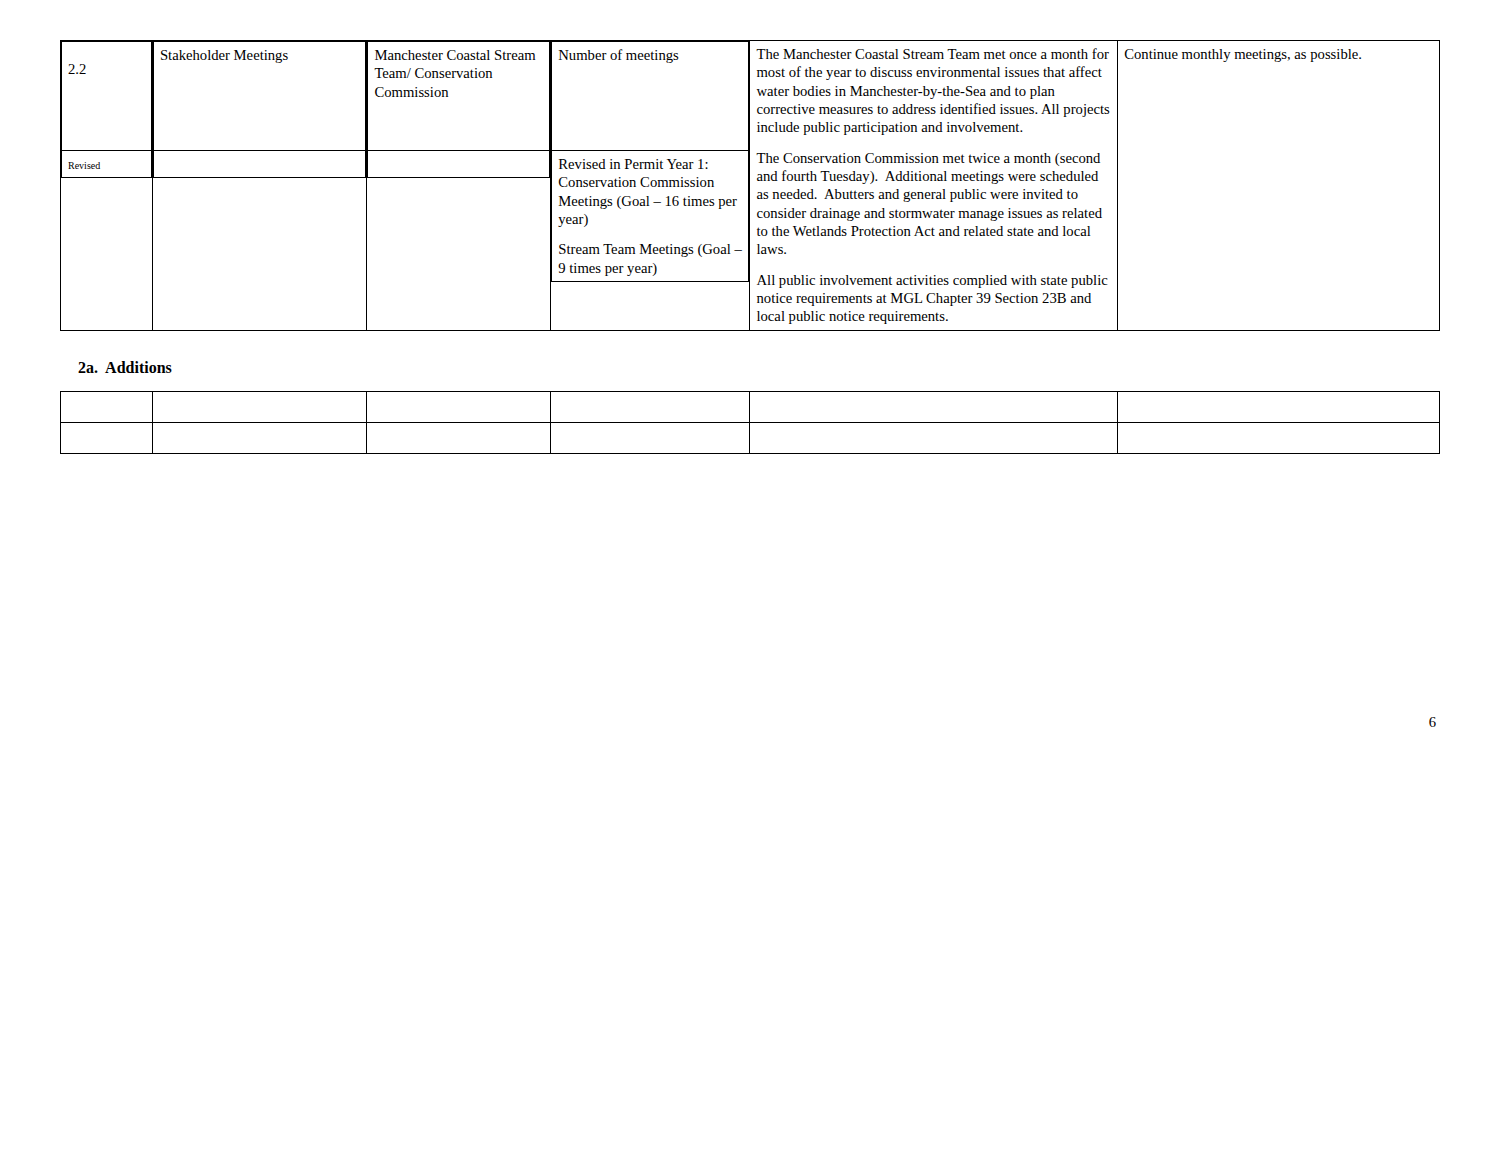| / 2.2 / / Revised / | / Stakeholder Meetings / | / Manchester Coastal Stream Team/ Conservation Commission / | / Number of meetings / / Revised in Permit Year 1: Conservation Commission Meetings (Goal – 16 times per year) Stream Team Meetings (Goal – 9 times per year) / | The Manchester Coastal Stream Team met once a month for most of the year to discuss environmental issues that affect water bodies in Manchester-by-the-Sea and to plan corrective measures to address identified issues. All projects include public participation and involvement. The Conservation Commission met twice a month (second and fourth Tuesday). Additional meetings were scheduled as needed. Abutters and general public were invited to consider drainage and stormwater manage issues as related to the Wetlands Protection Act and related state and local laws. All public involvement activities complied with state public notice requirements at MGL Chapter 39 Section 23B and local public notice requirements. | Continue monthly meetings, as possible. |
2a. Additions
6